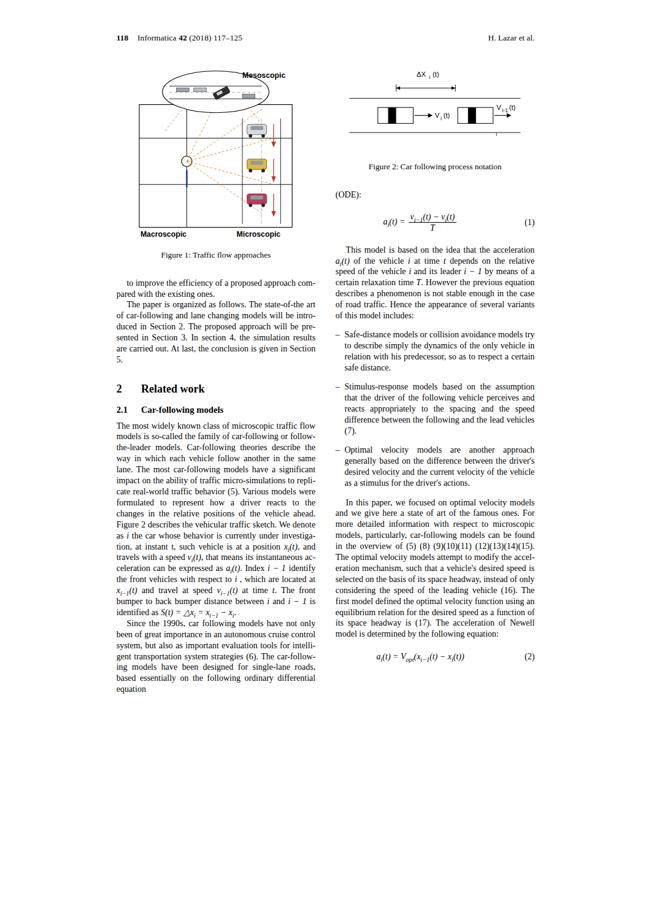118 Informatica 42 (2018) 117–125
H. Lazar et al.
Mesoscopic Macroscopic Microscopic
Figure 1: Traffic flow approaches
to improve the efficiency of a proposed approach compared with the existing ones.
The paper is organized as follows. The state-of-the art of car-following and lane changing models will be introduced in Section 2. The proposed approach will be presented in Section 3. In section 4, the simulation results are carried out. At last, the conclusion is given in Section 5.
2 Related work
2.1 Car-following models
The most widely known class of microscopic traffic flow models is so-called the family of car-following or follow-the-leader models. Car-following theories describe the way in which each vehicle follow another in the same lane. The most car-following models have a significant impact on the ability of traffic micro-simulations to replicate real-world traffic behavior (5). Various models were formulated to represent how a driver reacts to the changes in the relative positions of the vehicle ahead. Figure 2 describes the vehicular traffic sketch. We denote as i the car whose behavior is currently under investigation, at instant t, such vehicle is at a position xi(t), and travels with a speed vi(t), that means its instantaneous acceleration can be expressed as ai(t). Index i − 1 identify the front vehicles with respect to i , which are located at xi−1(t) and travel at speed vi−1(t) at time t. The front bumper to back bumper distance between i and i − 1 is identified as S(t) = △xi = xi−1 − xi.
Since the 1990s, car following models have not only been of great importance in an autonomous cruise control system, but also as important evaluation tools for intelligent transportation system strategies (6). The car-following models have been designed for single-lane roads, based essentially on the following ordinary differential equation
ΔX i (t) V i (t) V i-1 (t)
Figure 2: Car following process notation
(ODE):
ai(t) = vi−1(t) − vi(t) T
(1)
This model is based on the idea that the acceleration ai(t) of the vehicle i at time t depends on the relative speed of the vehicle i and its leader i − 1 by means of a certain relaxation time T. However the previous equation describes a phenomenon is not stable enough in the case of road traffic. Hence the appearance of several variants of this model includes:
Safe-distance models or collision avoidance models try to describe simply the dynamics of the only vehicle in relation with his predecessor, so as to respect a certain safe distance.
Stimulus-response models based on the assumption that the driver of the following vehicle perceives and reacts appropriately to the spacing and the speed difference between the following and the lead vehicles (7).
Optimal velocity models are another approach generally based on the difference between the driver's desired velocity and the current velocity of the vehicle as a stimulus for the driver's actions.
In this paper, we focused on optimal velocity models and we give here a state of art of the famous ones. For more detailed information with respect to microscopic models, particularly, car-following models can be found in the overview of (5) (8) (9)(10)(11) (12)(13)(14)(15). The optimal velocity models attempt to modify the acceleration mechanism, such that a vehicle's desired speed is selected on the basis of its space headway, instead of only considering the speed of the leading vehicle (16). The first model defined the optimal velocity function using an equilibrium relation for the desired speed as a function of its space headway is (17). The acceleration of Newell model is determined by the following equation:
ai(t) = Vopt(xi−1(t) − xi(t))
(2)